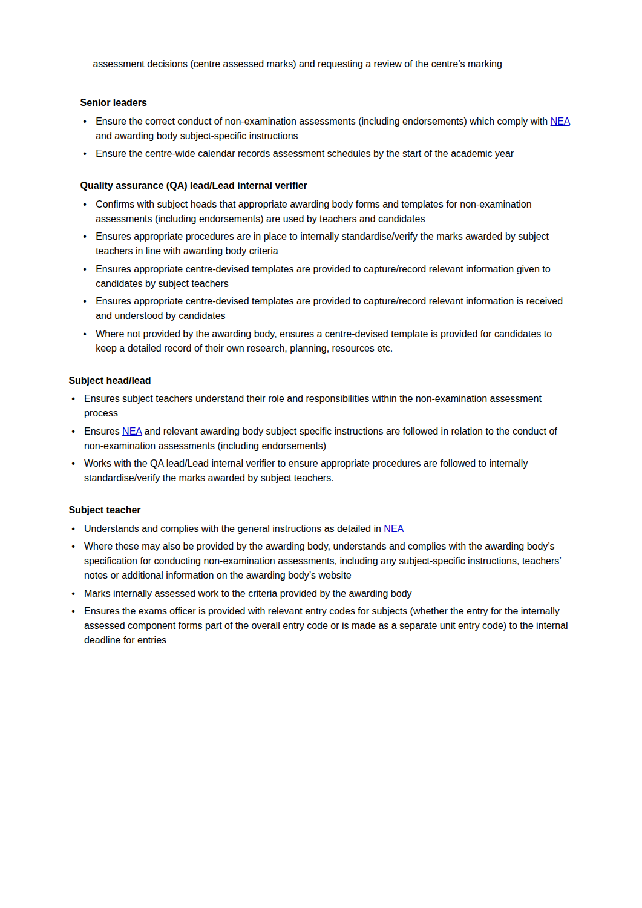assessment decisions (centre assessed marks) and requesting a review of the centre’s marking
Senior leaders
Ensure the correct conduct of non-examination assessments (including endorsements) which comply with NEA and awarding body subject-specific instructions
Ensure the centre-wide calendar records assessment schedules by the start of the academic year
Quality assurance (QA) lead/Lead internal verifier
Confirms with subject heads that appropriate awarding body forms and templates for non-examination assessments (including endorsements) are used by teachers and candidates
Ensures appropriate procedures are in place to internally standardise/verify the marks awarded by subject teachers in line with awarding body criteria
Ensures appropriate centre-devised templates are provided to capture/record relevant information given to candidates by subject teachers
Ensures appropriate centre-devised templates are provided to capture/record relevant information is received and understood by candidates
Where not provided by the awarding body, ensures a centre-devised template is provided for candidates to keep a detailed record of their own research, planning, resources etc.
Subject head/lead
Ensures subject teachers understand their role and responsibilities within the non-examination assessment process
Ensures NEA and relevant awarding body subject specific instructions are followed in relation to the conduct of non-examination assessments (including endorsements)
Works with the QA lead/Lead internal verifier to ensure appropriate procedures are followed to internally standardise/verify the marks awarded by subject teachers.
Subject teacher
Understands and complies with the general instructions as detailed in NEA
Where these may also be provided by the awarding body, understands and complies with the awarding body’s specification for conducting non-examination assessments, including any subject-specific instructions, teachers’ notes or additional information on the awarding body’s website
Marks internally assessed work to the criteria provided by the awarding body
Ensures the exams officer is provided with relevant entry codes for subjects (whether the entry for the internally assessed component forms part of the overall entry code or is made as a separate unit entry code) to the internal deadline for entries